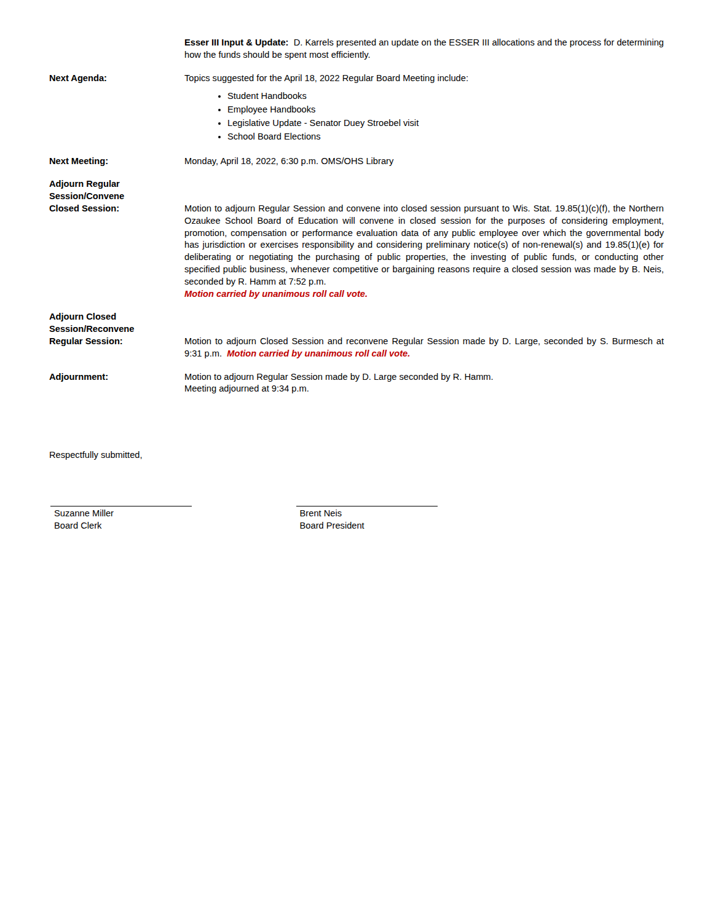| | Esser III Input & Update: D. Karrels presented an update on the ESSER III allocations and the process for determining how the funds should be spent most efficiently. |
| Next Agenda: | Topics suggested for the April 18, 2022 Regular Board Meeting include: Student Handbooks Employee Handbooks Legislative Update - Senator Duey Stroebel visit School Board Elections |
| Next Meeting: | Monday, April 18, 2022, 6:30 p.m. OMS/OHS Library |
| Adjourn Regular Session/Convene Closed Session: | Motion to adjourn Regular Session and convene into closed session pursuant to Wis. Stat. 19.85(1)(c)(f), the Northern Ozaukee School Board of Education will convene in closed session for the purposes of considering employment, promotion, compensation or performance evaluation data of any public employee over which the governmental body has jurisdiction or exercises responsibility and considering preliminary notice(s) of non-renewal(s) and 19.85(1)(e) for deliberating or negotiating the purchasing of public properties, the investing of public funds, or conducting other specified public business, whenever competitive or bargaining reasons require a closed session was made by B. Neis, seconded by R. Hamm at 7:52 p.m. Motion carried by unanimous roll call vote. |
| Adjourn Closed Session/Reconvene Regular Session: | Motion to adjourn Closed Session and reconvene Regular Session made by D. Large, seconded by S. Burmesch at 9:31 p.m. Motion carried by unanimous roll call vote. |
| Adjournment: | Motion to adjourn Regular Session made by D. Large seconded by R. Hamm. Meeting adjourned at 9:34 p.m. |
Respectfully submitted,
| Suzanne Miller Board Clerk | Brent Neis Board President |